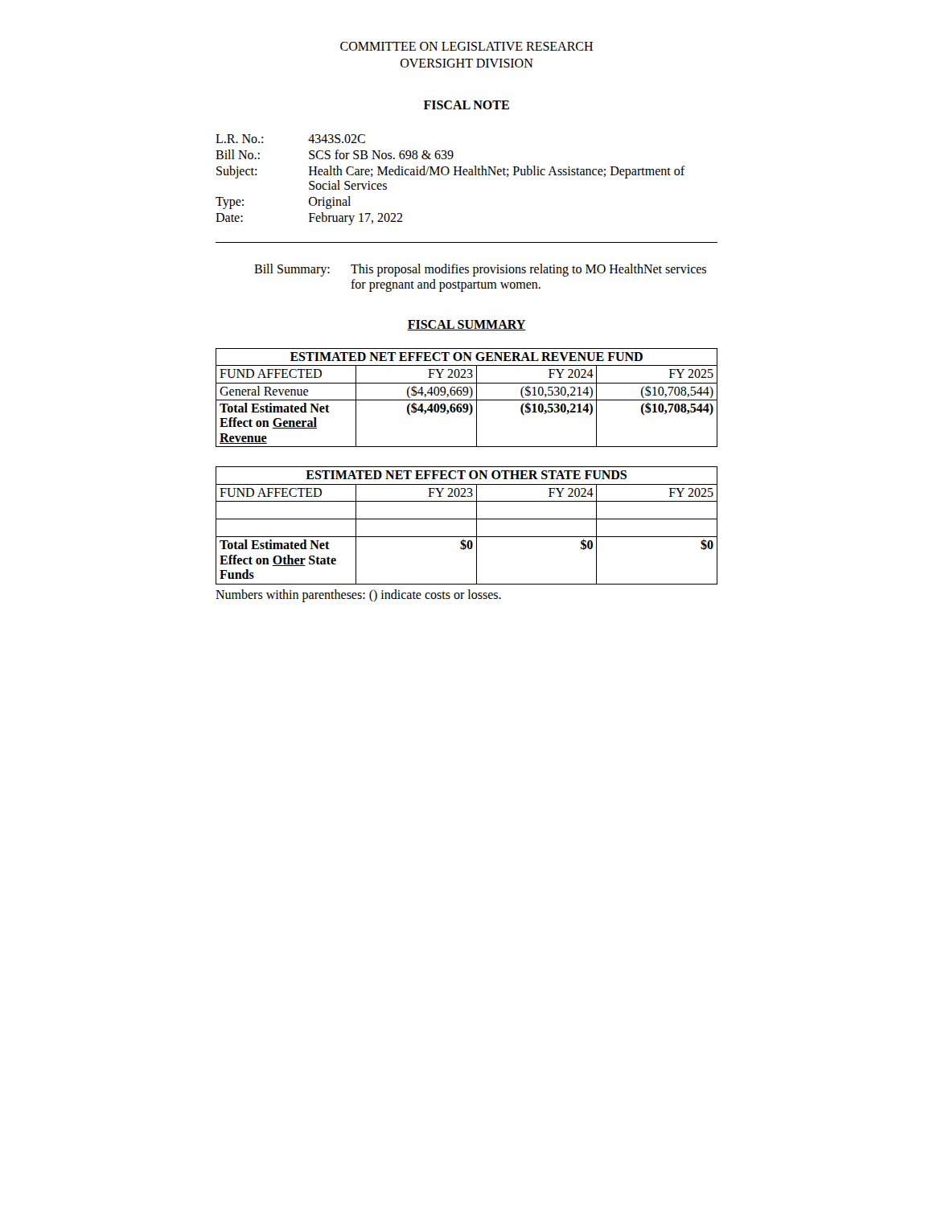COMMITTEE ON LEGISLATIVE RESEARCH
OVERSIGHT DIVISION
FISCAL NOTE
| L.R. No.: | 4343S.02C |
| Bill No.: | SCS for SB Nos. 698 & 639 |
| Subject: | Health Care; Medicaid/MO HealthNet; Public Assistance; Department of Social Services |
| Type: | Original |
| Date: | February 17, 2022 |
| Bill Summary: | This proposal modifies provisions relating to MO HealthNet services for pregnant and postpartum women. |
FISCAL SUMMARY
| ESTIMATED NET EFFECT ON GENERAL REVENUE FUND |
| --- |
| FUND AFFECTED | FY 2023 | FY 2024 | FY 2025 |
| General Revenue | ($4,409,669) | ($10,530,214) | ($10,708,544) |
| Total Estimated Net Effect on General Revenue | ($4,409,669) | ($10,530,214) | ($10,708,544) |
| ESTIMATED NET EFFECT ON OTHER STATE FUNDS |
| --- |
| FUND AFFECTED | FY 2023 | FY 2024 | FY 2025 |
| Total Estimated Net Effect on Other State Funds | $0 | $0 | $0 |
Numbers within parentheses: () indicate costs or losses.